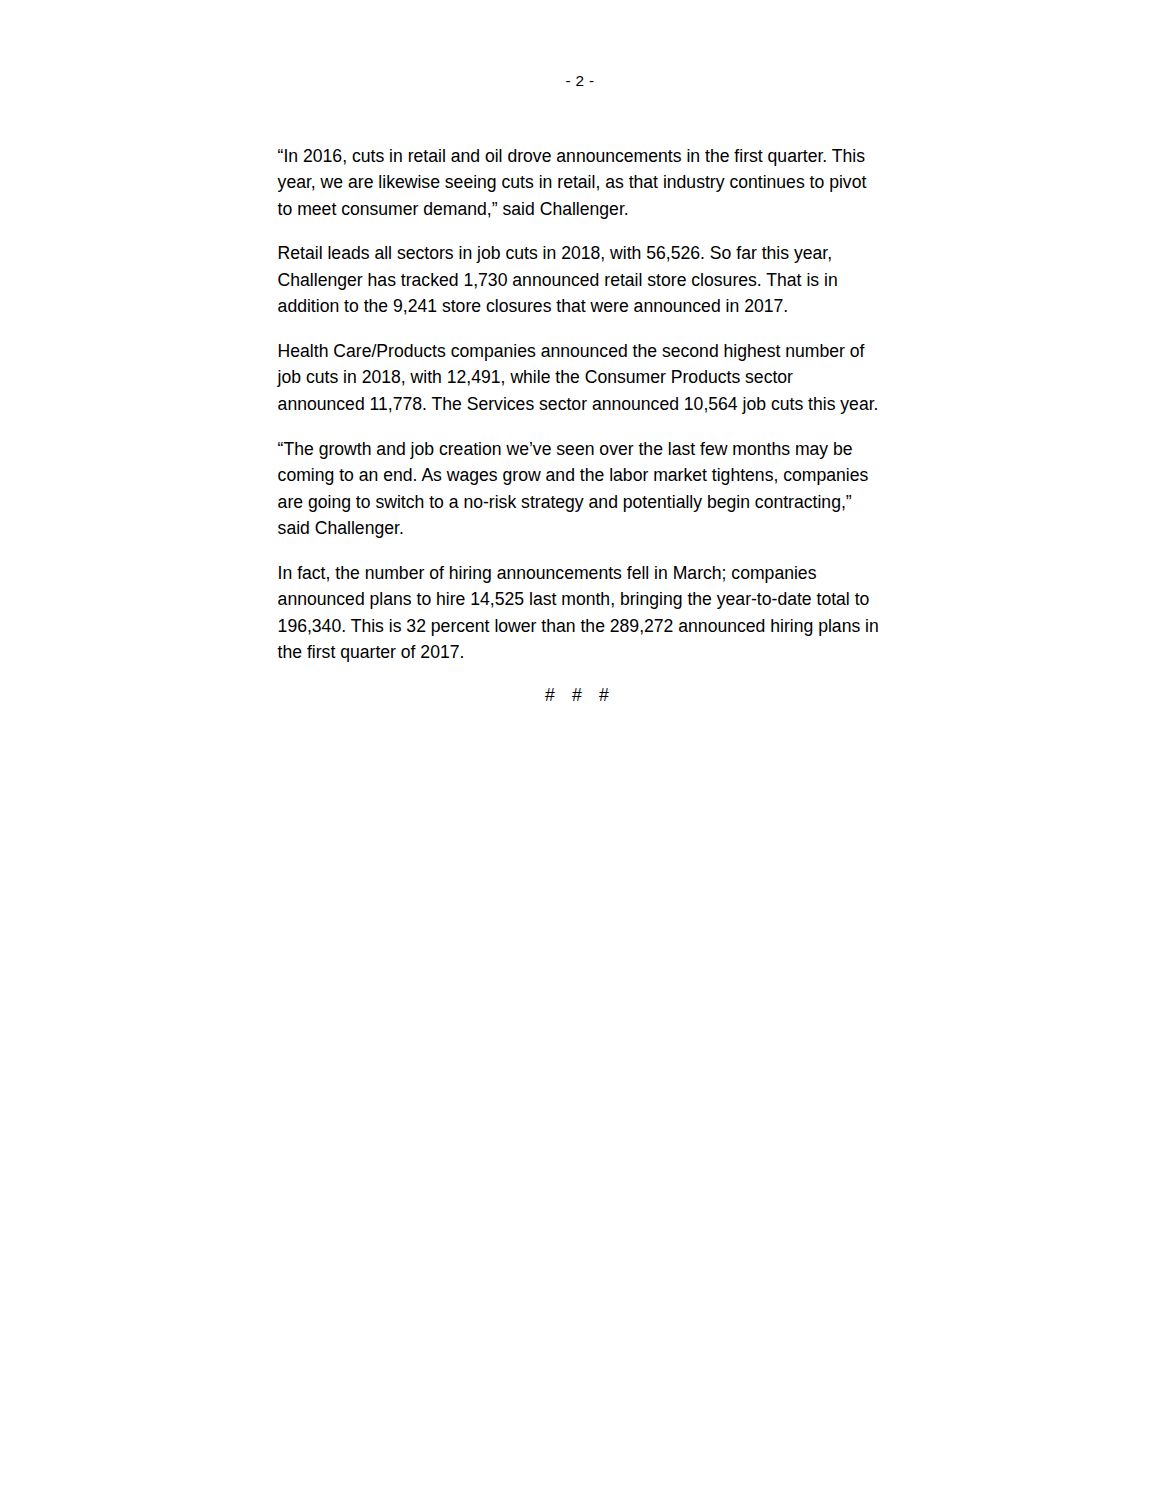- 2 -
“In 2016, cuts in retail and oil drove announcements in the first quarter. This year, we are likewise seeing cuts in retail, as that industry continues to pivot to meet consumer demand,” said Challenger.
Retail leads all sectors in job cuts in 2018, with 56,526. So far this year, Challenger has tracked 1,730 announced retail store closures. That is in addition to the 9,241 store closures that were announced in 2017.
Health Care/Products companies announced the second highest number of job cuts in 2018, with 12,491, while the Consumer Products sector announced 11,778. The Services sector announced 10,564 job cuts this year.
“The growth and job creation we’ve seen over the last few months may be coming to an end. As wages grow and the labor market tightens, companies are going to switch to a no-risk strategy and potentially begin contracting,” said Challenger.
In fact, the number of hiring announcements fell in March; companies announced plans to hire 14,525 last month, bringing the year-to-date total to 196,340. This is 32 percent lower than the 289,272 announced hiring plans in the first quarter of 2017.
# # #